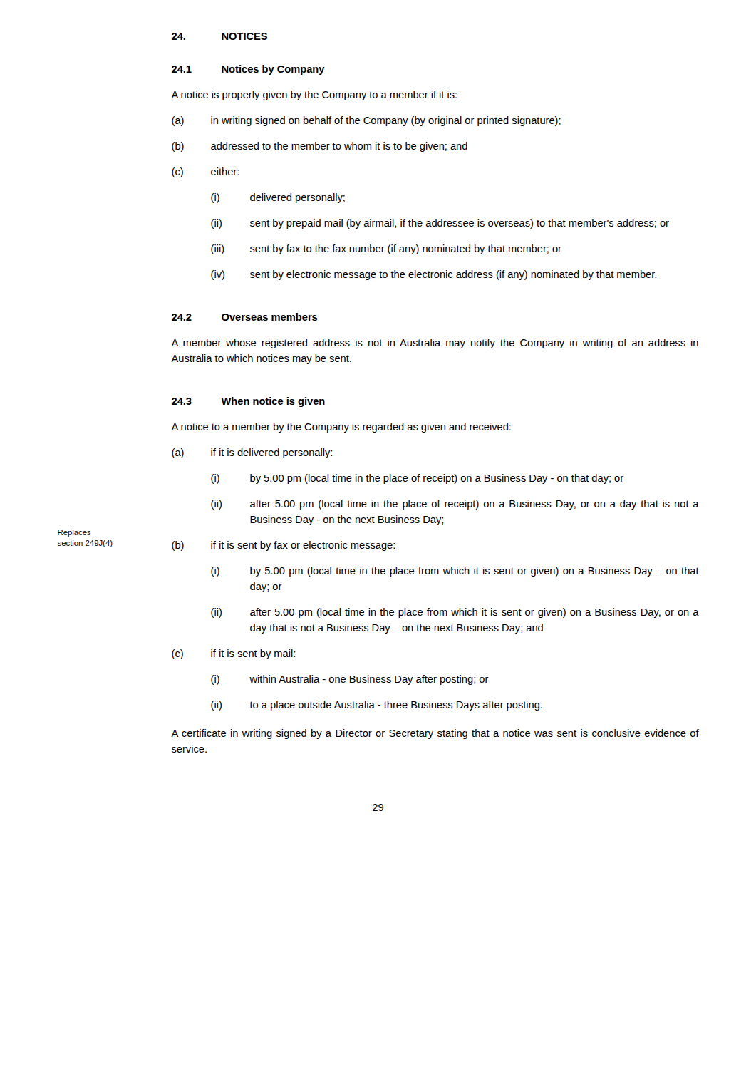24.
Notices
24.1
Notices by Company
A notice is properly given by the Company to a member if it is:
in writing signed on behalf of the Company (by original or printed signature);
addressed to the member to whom it is to be given; and
either:
delivered personally;
sent by prepaid mail (by airmail, if the addressee is overseas) to that member's address; or
sent by fax to the fax number (if any) nominated by that member; or
sent by electronic message to the electronic address (if any) nominated by that member.
24.2
Overseas members
A member whose registered address is not in Australia may notify the Company in writing of an address in Australia to which notices may be sent.
24.3
When notice is given
A notice to a member by the Company is regarded as given and received:
if it is delivered personally:
by 5.00 pm (local time in the place of receipt) on a Business Day - on that day; or
after 5.00 pm (local time in the place of receipt) on a Business Day, or on a day that is not a Business Day - on the next Business Day;
if it is sent by fax or electronic message:
by 5.00 pm (local time in the place from which it is sent or given) on a Business Day – on that day; or
after 5.00 pm (local time in the place from which it is sent or given) on a Business Day, or on a day that is not a Business Day – on the next Business Day; and
if it is sent by mail:
within Australia - one Business Day after posting; or
to a place outside Australia - three Business Days after posting.
A certificate in writing signed by a Director or Secretary stating that a notice was sent is conclusive evidence of service.
Replaces section 249J(4)
29